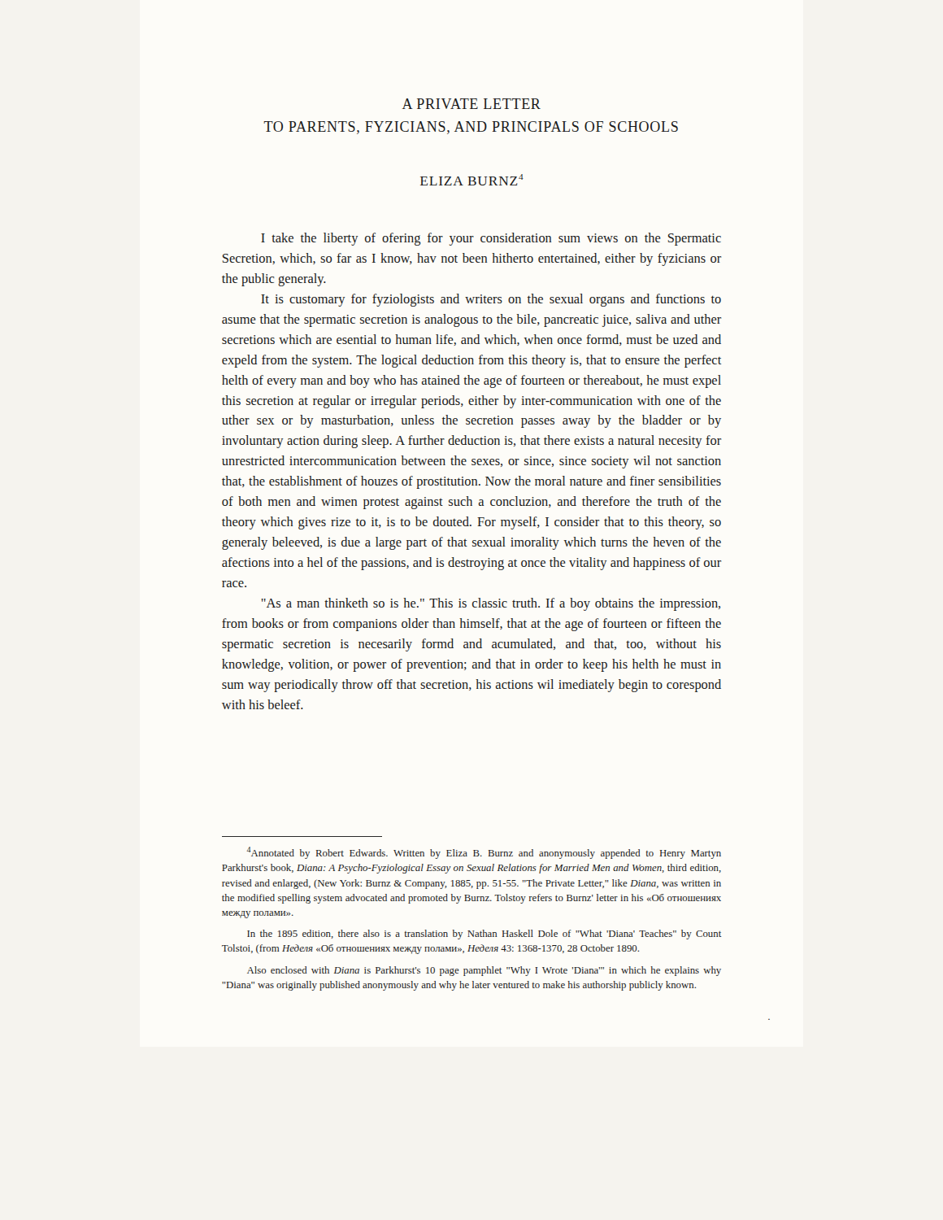A Private Letter
to Parents, Fyzicians, and Principals of Schools
Eliza Burnz4
I take the liberty of ofering for your consideration sum views on the Spermatic Secretion, which, so far as I know, hav not been hitherto entertained, either by fyzicians or the public generaly.
It is customary for fyziologists and writers on the sexual organs and functions to asume that the spermatic secretion is analogous to the bile, pancreatic juice, saliva and uther secretions which are esential to human life, and which, when once formd, must be uzed and expeld from the system. The logical deduction from this theory is, that to ensure the perfect helth of every man and boy who has atained the age of fourteen or thereabout, he must expel this secretion at regular or irregular periods, either by inter-communication with one of the uther sex or by masturbation, unless the secretion passes away by the bladder or by involuntary action during sleep. A further deduction is, that there exists a natural necesity for unrestricted intercommunication between the sexes, or since, since society wil not sanction that, the establishment of houzes of prostitution. Now the moral nature and finer sensibilities of both men and wimen protest against such a concluzion, and therefore the truth of the theory which gives rize to it, is to be douted. For myself, I consider that to this theory, so generaly beleeved, is due a large part of that sexual imorality which turns the heven of the afections into a hel of the passions, and is destroying at once the vitality and happiness of our race.
"As a man thinketh so is he." This is classic truth. If a boy obtains the impression, from books or from companions older than himself, that at the age of fourteen or fifteen the spermatic secretion is necesarily formd and acumulated, and that, too, without his knowledge, volition, or power of prevention; and that in order to keep his helth he must in sum way periodically throw off that secretion, his actions wil imediately begin to corespond with his beleef.
4Annotated by Robert Edwards. Written by Eliza B. Burnz and anonymously appended to Henry Martyn Parkhurst's book, Diana: A Psycho-Fyziological Essay on Sexual Relations for Married Men and Women, third edition, revised and enlarged, (New York: Burnz & Company, 1885, pp. 51-55. "The Private Letter," like Diana, was written in the modified spelling system advocated and promoted by Burnz. Tolstoy refers to Burnz' letter in his «Об отношениях между полами».
In the 1895 edition, there also is a translation by Nathan Haskell Dole of "What 'Diana' Teaches" by Count Tolstoi, (from Неделя «Об отношениях между полами», Неделя 43: 1368-1370, 28 October 1890.
Also enclosed with Diana is Parkhurst's 10 page pamphlet "Why I Wrote 'Diana'" in which he explains why "Diana" was originally published anonymously and why he later ventured to make his authorship publicly known.
.